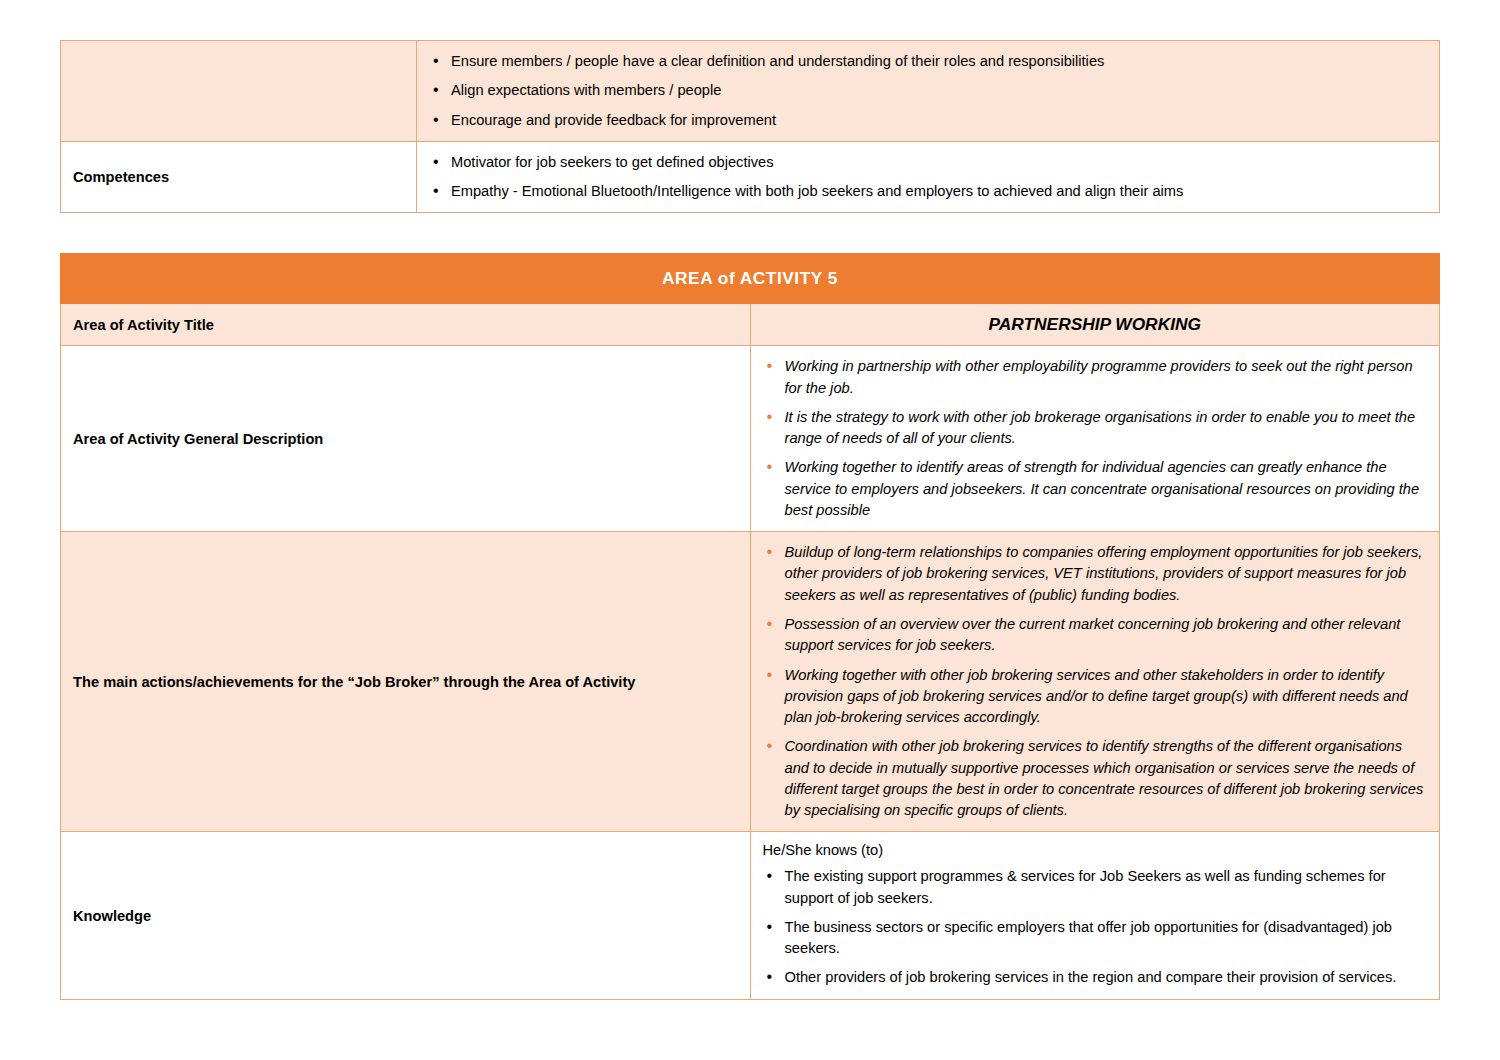| | Ensure members / people have a clear definition and understanding of their roles and responsibilities Align expectations with members / people Encourage and provide feedback for improvement |
| Competences | Motivator for job seekers to get defined objectives Empathy - Emotional Bluetooth/Intelligence with both job seekers and employers to achieved and align their aims |
| AREA of ACTIVITY 5 |
| Area of Activity Title | PARTNERSHIP WORKING |
| Area of Activity General Description | Working in partnership with other employability programme providers to seek out the right person for the job. It is the strategy to work with other job brokerage organisations in order to enable you to meet the range of needs of all of your clients. Working together to identify areas of strength for individual agencies can greatly enhance the service to employers and jobseekers. It can concentrate organisational resources on providing the best possible |
| The main actions/achievements for the “Job Broker” through the Area of Activity | Buildup of long-term relationships to companies offering employment opportunities for job seekers, other providers of job brokering services, VET institutions, providers of support measures for job seekers as well as representatives of (public) funding bodies. Possession of an overview over the current market concerning job brokering and other relevant support services for job seekers. Working together with other job brokering services and other stakeholders in order to identify provision gaps of job brokering services and/or to define target group(s) with different needs and plan job-brokering services accordingly. Coordination with other job brokering services to identify strengths of the different organisations and to decide in mutually supportive processes which organisation or services serve the needs of different target groups the best in order to concentrate resources of different job brokering services by specialising on specific groups of clients. |
| Knowledge | He/She knows (to) The existing support programmes & services for Job Seekers as well as funding schemes for support of job seekers. The business sectors or specific employers that offer job opportunities for (disadvantaged) job seekers. Other providers of job brokering services in the region and compare their provision of services. |